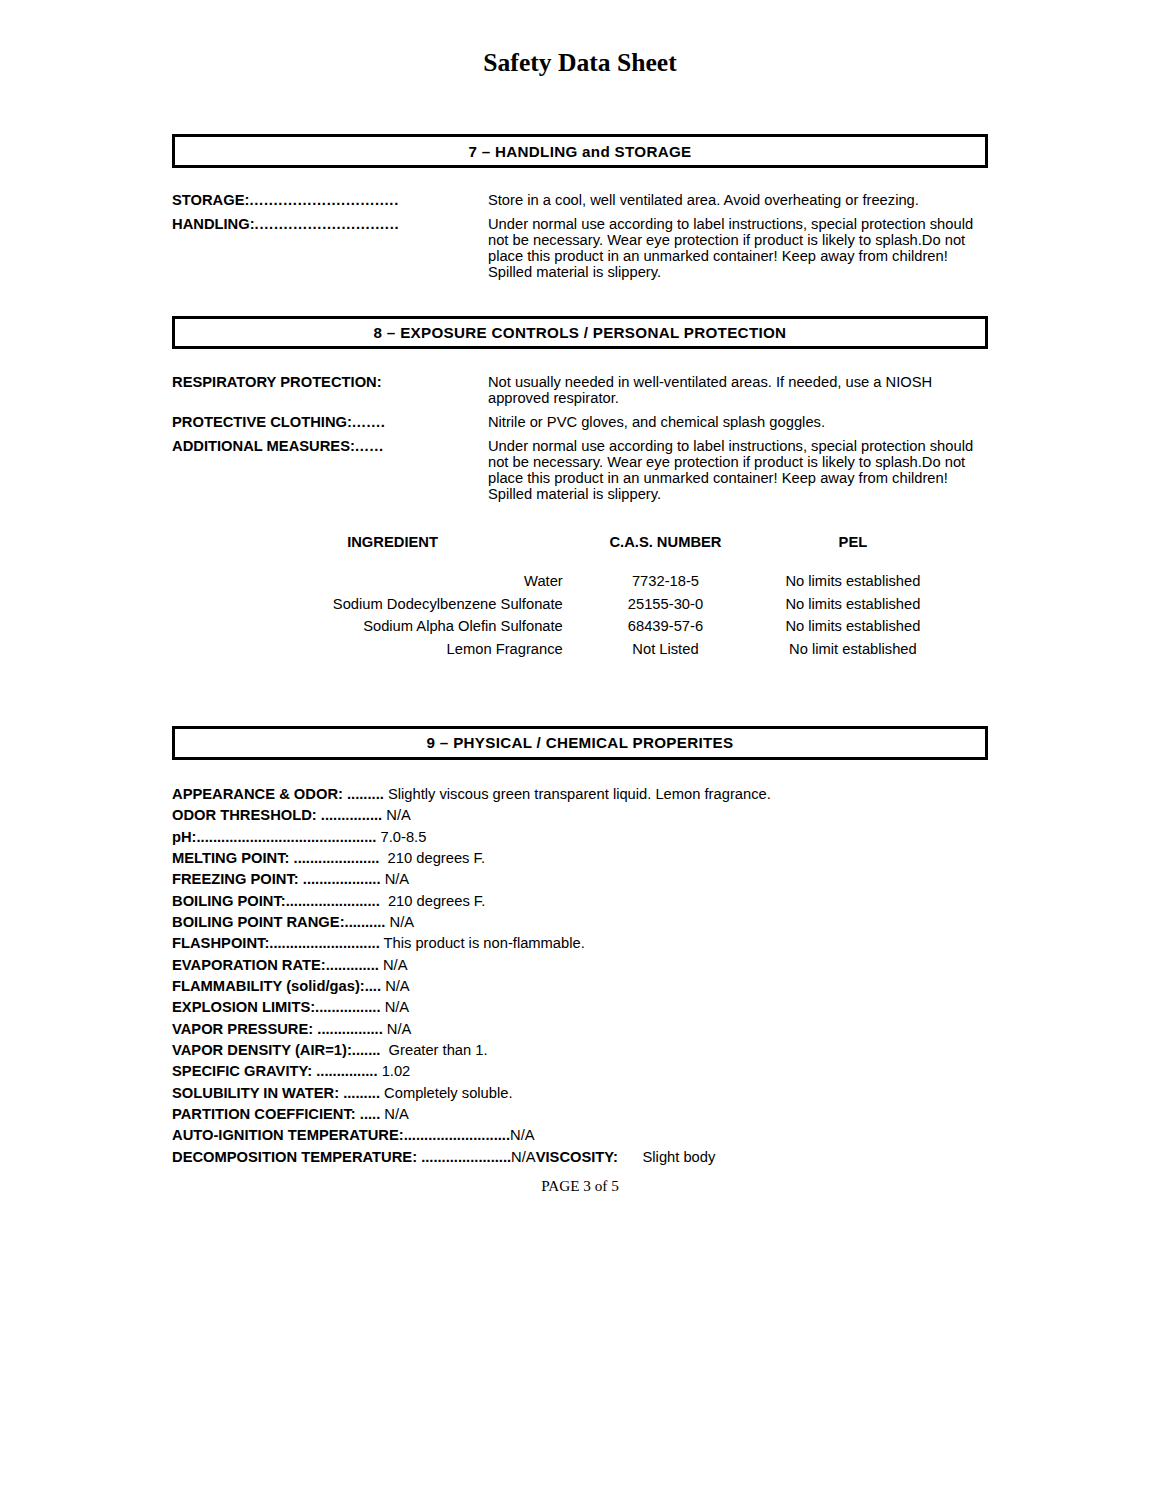Safety Data Sheet
7 – HANDLING and STORAGE
| STORAGE: ............................... | Store in a cool, well ventilated area. Avoid overheating or freezing. |
| HANDLING: .............................. | Under normal use according to label instructions, special protection should not be necessary. Wear eye protection if product is likely to splash.Do not place this product in an unmarked container! Keep away from children! Spilled material is slippery. |
8 – EXPOSURE CONTROLS / PERSONAL PROTECTION
| RESPIRATORY PROTECTION: | Not usually needed in well-ventilated areas. If needed, use a NIOSH approved respirator. |
| PROTECTIVE CLOTHING: ....... | Nitrile or PVC gloves, and chemical splash goggles. |
| ADDITIONAL MEASURES: ...... | Under normal use according to label instructions, special protection should not be necessary. Wear eye protection if product is likely to splash.Do not place this product in an unmarked container! Keep away from children! Spilled material is slippery. |
| INGREDIENT | C.A.S. NUMBER | PEL |
| --- | --- | --- |
| Water | 7732-18-5 | No limits established |
| Sodium Dodecylbenzene Sulfonate | 25155-30-0 | No limits established |
| Sodium Alpha Olefin Sulfonate | 68439-57-6 | No limits established |
| Lemon Fragrance | Not Listed | No limit established |
9 – PHYSICAL / CHEMICAL PROPERITES
APPEARANCE & ODOR: ......... Slightly viscous green transparent liquid. Lemon fragrance.
ODOR THRESHOLD: ............... N/A
pH:............................................ 7.0-8.5
MELTING POINT: ..................... 210 degrees F.
FREEZING POINT: ................... N/A
BOILING POINT:....................... 210 degrees F.
BOILING POINT RANGE:.......... N/A
FLASHPOINT:........................... This product is non-flammable.
EVAPORATION RATE:............. N/A
FLAMMABILITY (solid/gas):.... N/A
EXPLOSION LIMITS:................ N/A
VAPOR PRESSURE: ................ N/A
VAPOR DENSITY (AIR=1):....... Greater than 1.
SPECIFIC GRAVITY: ............... 1.02
SOLUBILITY IN WATER: ......... Completely soluble.
PARTITION COEFFICIENT: ..... N/A
AUTO-IGNITION TEMPERATURE:.......................... N/A
DECOMPOSITION TEMPERATURE: ...................... N/AVISCOSITY: Slight body
PAGE 3 of 5